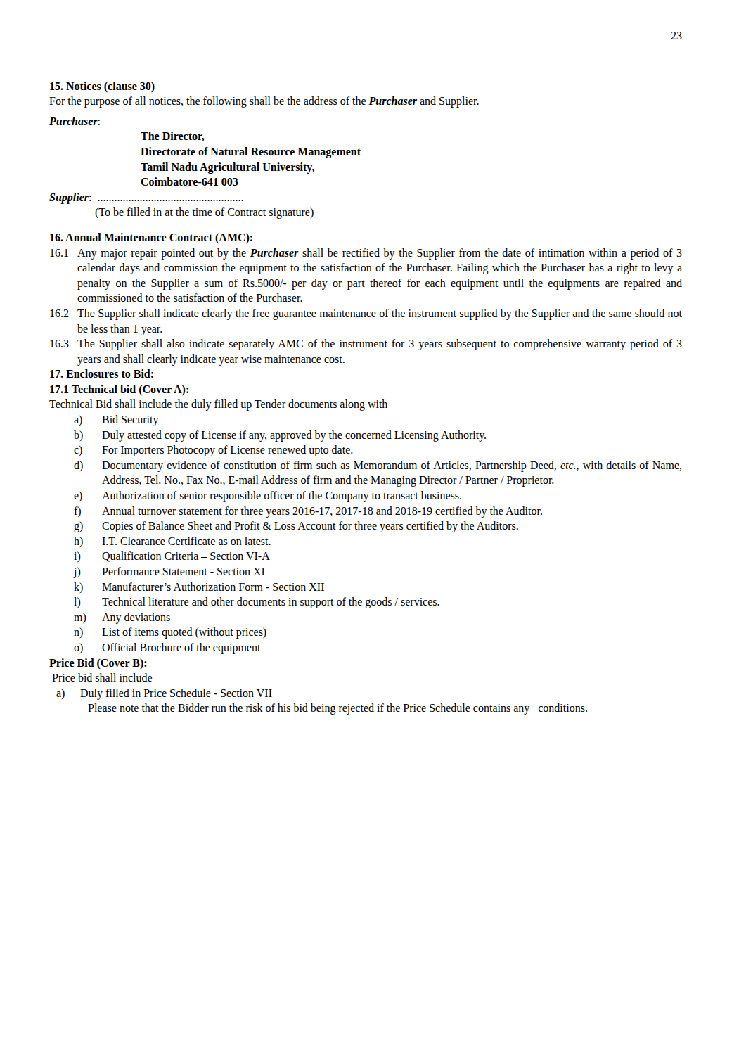23
15. Notices (clause 30)
For the purpose of all notices, the following shall be the address of the Purchaser and Supplier.
Purchaser:
The Director,
Directorate of Natural Resource Management
Tamil Nadu Agricultural University,
Coimbatore-641 003
Supplier: ....................................................
(To be filled in at the time of Contract signature)
16. Annual Maintenance Contract (AMC):
16.1 Any major repair pointed out by the Purchaser shall be rectified by the Supplier from the date of intimation within a period of 3 calendar days and commission the equipment to the satisfaction of the Purchaser. Failing which the Purchaser has a right to levy a penalty on the Supplier a sum of Rs.5000/- per day or part thereof for each equipment until the equipments are repaired and commissioned to the satisfaction of the Purchaser.
16.2 The Supplier shall indicate clearly the free guarantee maintenance of the instrument supplied by the Supplier and the same should not be less than 1 year.
16.3 The Supplier shall also indicate separately AMC of the instrument for 3 years subsequent to comprehensive warranty period of 3 years and shall clearly indicate year wise maintenance cost.
17. Enclosures to Bid:
17.1 Technical bid (Cover A):
Technical Bid shall include the duly filled up Tender documents along with
a) Bid Security
b) Duly attested copy of License if any, approved by the concerned Licensing Authority.
c) For Importers Photocopy of License renewed upto date.
d) Documentary evidence of constitution of firm such as Memorandum of Articles, Partnership Deed, etc., with details of Name, Address, Tel. No., Fax No., E-mail Address of firm and the Managing Director / Partner / Proprietor.
e) Authorization of senior responsible officer of the Company to transact business.
f) Annual turnover statement for three years 2016-17, 2017-18 and 2018-19 certified by the Auditor.
g) Copies of Balance Sheet and Profit & Loss Account for three years certified by the Auditors.
h) I.T. Clearance Certificate as on latest.
i) Qualification Criteria – Section VI-A
j) Performance Statement - Section XI
k) Manufacturer’s Authorization Form - Section XII
l) Technical literature and other documents in support of the goods / services.
m) Any deviations
n) List of items quoted (without prices)
o) Official Brochure of the equipment
Price Bid (Cover B):
Price bid shall include
a) Duly filled in Price Schedule - Section VII
Please note that the Bidder run the risk of his bid being rejected if the Price Schedule contains any conditions.